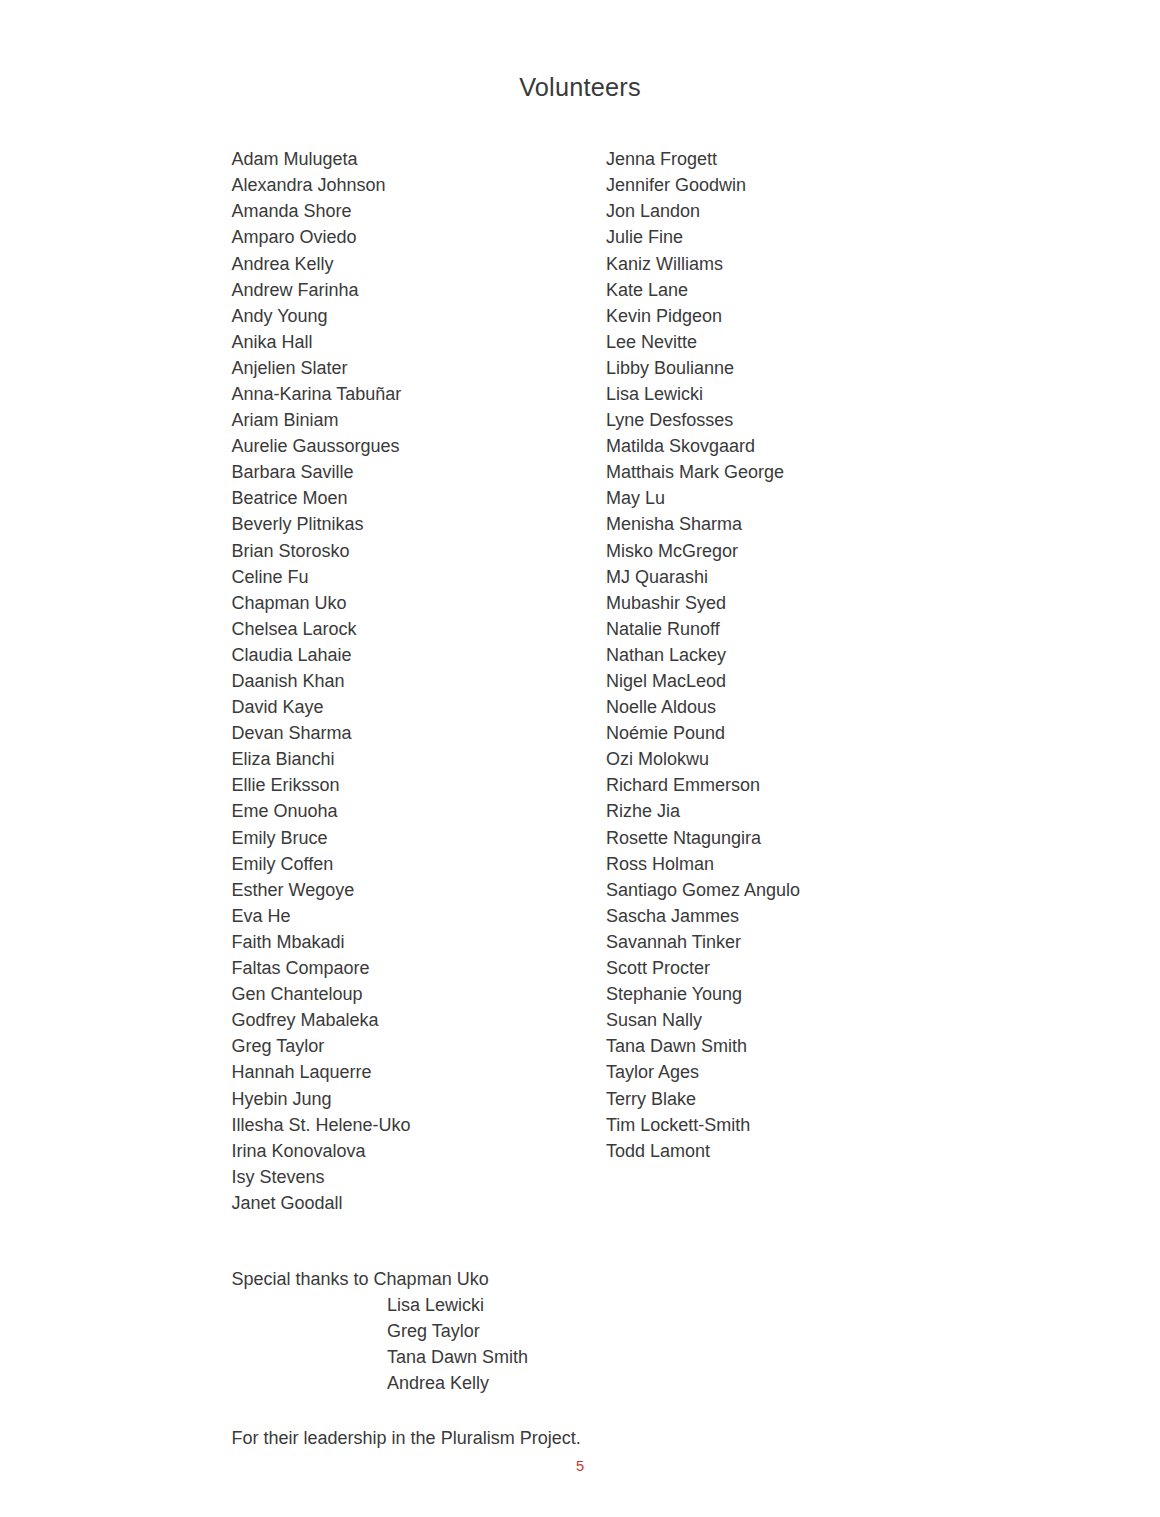Volunteers
Adam Mulugeta
Alexandra Johnson
Amanda Shore
Amparo Oviedo
Andrea Kelly
Andrew Farinha
Andy Young
Anika Hall
Anjelien Slater
Anna-Karina Tabuñar
Ariam Biniam
Aurelie Gaussorgues
Barbara Saville
Beatrice Moen
Beverly Plitnikas
Brian Storosko
Celine Fu
Chapman Uko
Chelsea Larock
Claudia Lahaie
Daanish Khan
David Kaye
Devan Sharma
Eliza Bianchi
Ellie Eriksson
Eme Onuoha
Emily Bruce
Emily Coffen
Esther Wegoye
Eva He
Faith Mbakadi
Faltas Compaore
Gen Chanteloup
Godfrey Mabaleka
Greg Taylor
Hannah Laquerre
Hyebin Jung
Illesha St. Helene-Uko
Irina Konovalova
Isy Stevens
Janet Goodall
Jenna Frogett
Jennifer Goodwin
Jon Landon
Julie Fine
Kaniz Williams
Kate Lane
Kevin Pidgeon
Lee Nevitte
Libby Boulianne
Lisa Lewicki
Lyne Desfosses
Matilda Skovgaard
Matthais Mark George
May Lu
Menisha Sharma
Misko McGregor
MJ Quarashi
Mubashir Syed
Natalie Runoff
Nathan Lackey
Nigel MacLeod
Noelle Aldous
Noémie Pound
Ozi Molokwu
Richard Emmerson
Rizhe Jia
Rosette Ntagungira
Ross Holman
Santiago Gomez Angulo
Sascha Jammes
Savannah Tinker
Scott Procter
Stephanie Young
Susan Nally
Tana Dawn Smith
Taylor Ages
Terry Blake
Tim Lockett-Smith
Todd Lamont
Special thanks to Chapman Uko
Lisa Lewicki
Greg Taylor
Tana Dawn Smith
Andrea Kelly
For their leadership in the Pluralism Project.
5